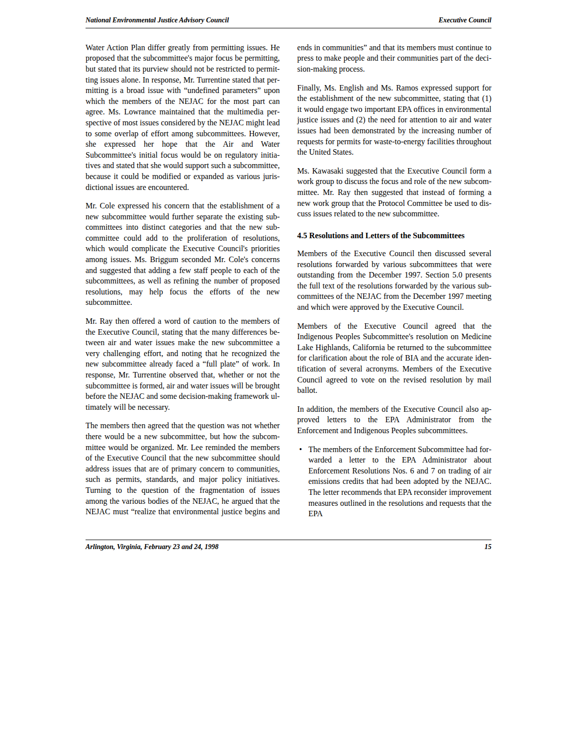National Environmental Justice Advisory Council
Executive Council
Water Action Plan differ greatly from permitting issues. He proposed that the subcommittee's major focus be permitting, but stated that its purview should not be restricted to permitting issues alone. In response, Mr. Turrentine stated that permitting is a broad issue with “undefined parameters” upon which the members of the NEJAC for the most part can agree. Ms. Lowrance maintained that the multimedia perspective of most issues considered by the NEJAC might lead to some overlap of effort among subcommittees. However, she expressed her hope that the Air and Water Subcommittee's initial focus would be on regulatory initiatives and stated that she would support such a subcommittee, because it could be modified or expanded as various jurisdictional issues are encountered.
Mr. Cole expressed his concern that the establishment of a new subcommittee would further separate the existing subcommittees into distinct categories and that the new subcommittee could add to the proliferation of resolutions, which would complicate the Executive Council's priorities among issues. Ms. Briggum seconded Mr. Cole's concerns and suggested that adding a few staff people to each of the subcommittees, as well as refining the number of proposed resolutions, may help focus the efforts of the new subcommittee.
Mr. Ray then offered a word of caution to the members of the Executive Council, stating that the many differences between air and water issues make the new subcommittee a very challenging effort, and noting that he recognized the new subcommittee already faced a “full plate” of work. In response, Mr. Turrentine observed that, whether or not the subcommittee is formed, air and water issues will be brought before the NEJAC and some decision-making framework ultimately will be necessary.
The members then agreed that the question was not whether there would be a new subcommittee, but how the subcommittee would be organized. Mr. Lee reminded the members of the Executive Council that the new subcommittee should address issues that are of primary concern to communities, such as permits, standards, and major policy initiatives. Turning to the question of the fragmentation of issues among the various bodies of the NEJAC, he argued that the NEJAC must “realize that environmental justice begins and ends in communities” and that its members must continue to press to make people and their communities part of the decision-making process.
Finally, Ms. English and Ms. Ramos expressed support for the establishment of the new subcommittee, stating that (1) it would engage two important EPA offices in environmental justice issues and (2) the need for attention to air and water issues had been demonstrated by the increasing number of requests for permits for waste-to-energy facilities throughout the United States.
Ms. Kawasaki suggested that the Executive Council form a work group to discuss the focus and role of the new subcommittee. Mr. Ray then suggested that instead of forming a new work group that the Protocol Committee be used to discuss issues related to the new subcommittee.
4.5 Resolutions and Letters of the Subcommittees
Members of the Executive Council then discussed several resolutions forwarded by various subcommittees that were outstanding from the December 1997. Section 5.0 presents the full text of the resolutions forwarded by the various subcommittees of the NEJAC from the December 1997 meeting and which were approved by the Executive Council.
Members of the Executive Council agreed that the Indigenous Peoples Subcommittee's resolution on Medicine Lake Highlands, California be returned to the subcommittee for clarification about the role of BIA and the accurate identification of several acronyms. Members of the Executive Council agreed to vote on the revised resolution by mail ballot.
In addition, the members of the Executive Council also approved letters to the EPA Administrator from the Enforcement and Indigenous Peoples subcommittees.
The members of the Enforcement Subcommittee had forwarded a letter to the EPA Administrator about Enforcement Resolutions Nos. 6 and 7 on trading of air emissions credits that had been adopted by the NEJAC. The letter recommends that EPA reconsider improvement measures outlined in the resolutions and requests that the EPA
Arlington, Virginia, February 23 and 24, 1998
15